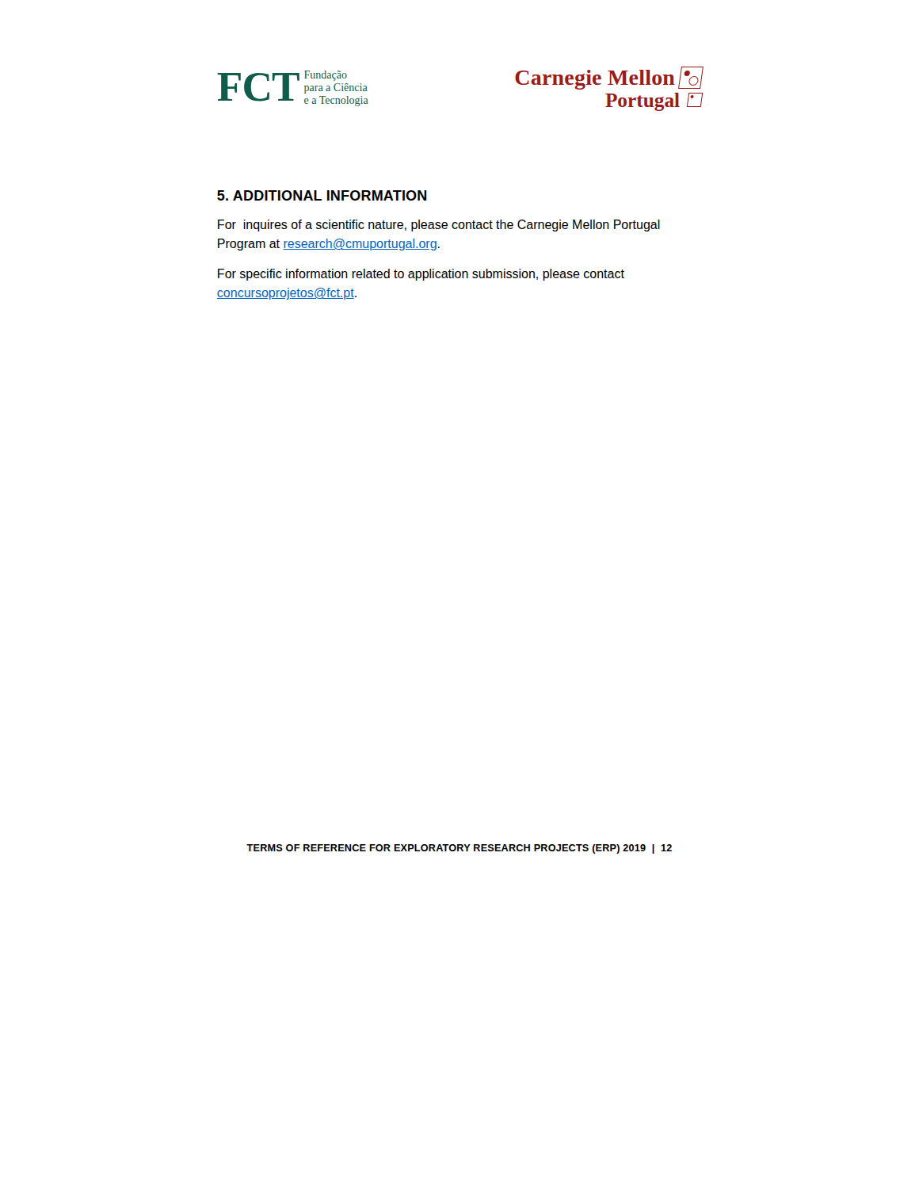FCT
Fundação
para a Ciência
e a Tecnologia
Carnegie Mellon
Portugal
5. ADDITIONAL INFORMATION
For inquires of a scientific nature, please contact the Carnegie Mellon Portugal Program at research@cmuportugal.org.
For specific information related to application submission, please contact concursoprojetos@fct.pt.
TERMS OF REFERENCE FOR EXPLORATORY RESEARCH PROJECTS (ERP) 2019 | 12